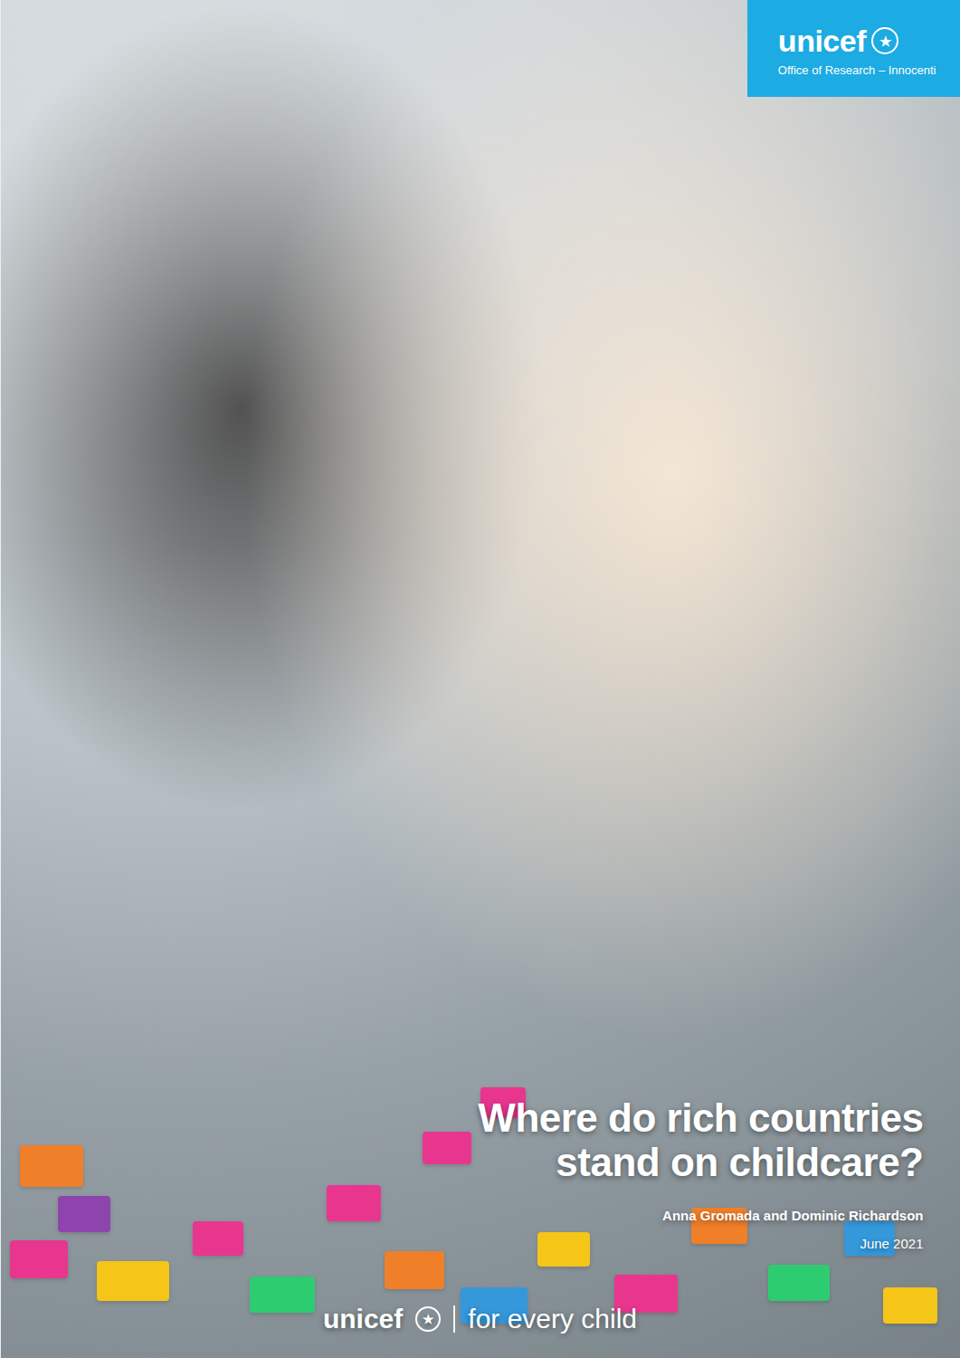unicef★
Office of Research – Innocenti
Where do rich countries
stand on childcare?
Anna Gromada and Dominic Richardson
June 2021
unicef ★ for every child